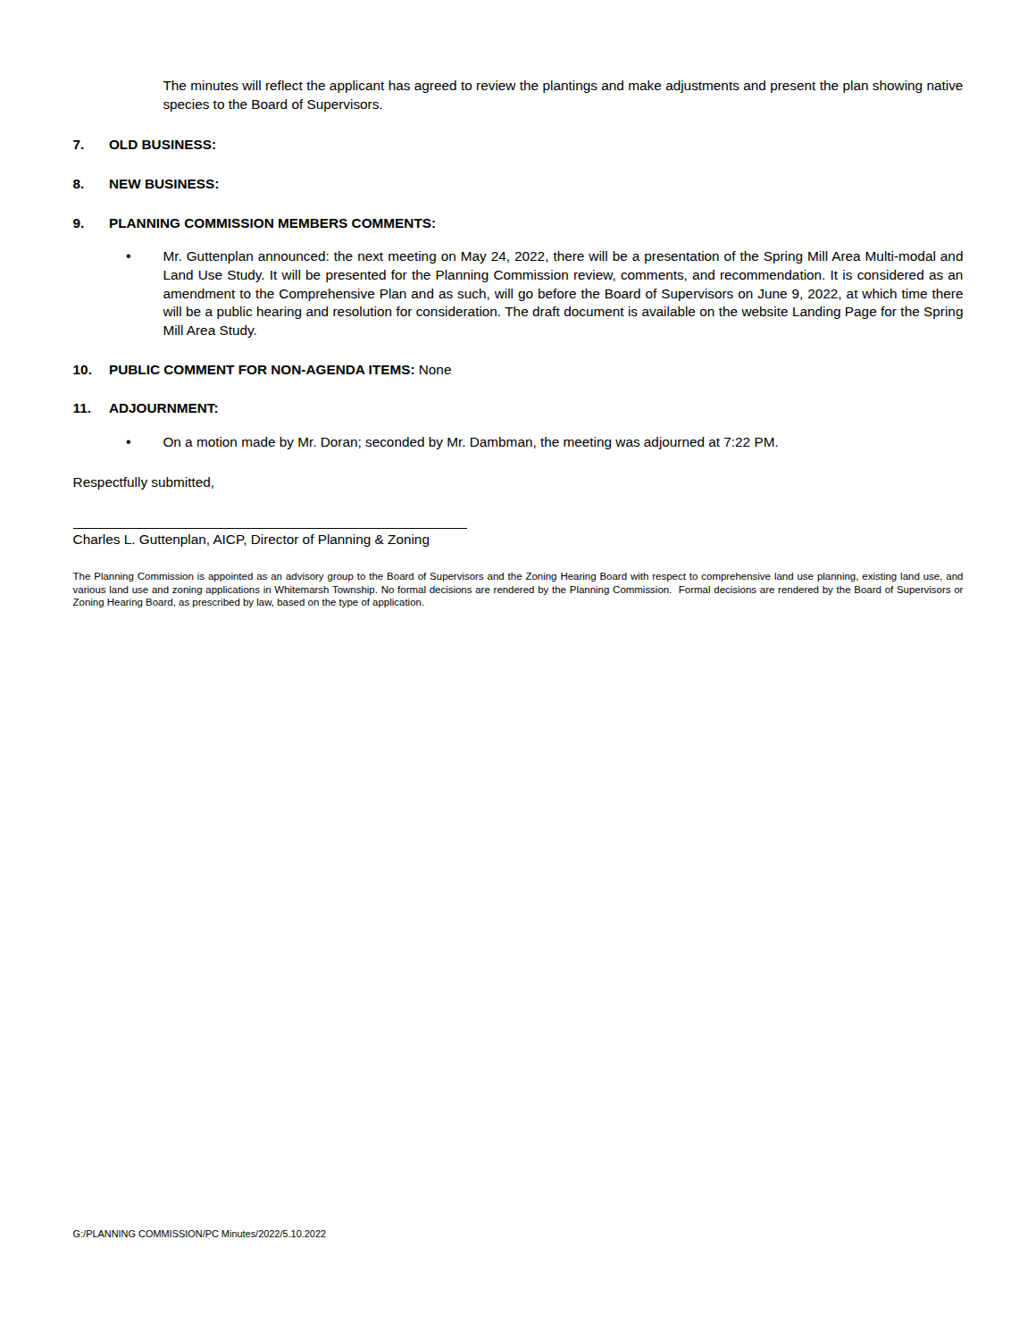The minutes will reflect the applicant has agreed to review the plantings and make adjustments and present the plan showing native species to the Board of Supervisors.
7. OLD BUSINESS:
8. NEW BUSINESS:
9. PLANNING COMMISSION MEMBERS COMMENTS:
Mr. Guttenplan announced: the next meeting on May 24, 2022, there will be a presentation of the Spring Mill Area Multi-modal and Land Use Study. It will be presented for the Planning Commission review, comments, and recommendation. It is considered as an amendment to the Comprehensive Plan and as such, will go before the Board of Supervisors on June 9, 2022, at which time there will be a public hearing and resolution for consideration. The draft document is available on the website Landing Page for the Spring Mill Area Study.
10. PUBLIC COMMENT FOR NON-AGENDA ITEMS: None
11. ADJOURNMENT:
On a motion made by Mr. Doran; seconded by Mr. Dambman, the meeting was adjourned at 7:22 PM.
Respectfully submitted,
Charles L. Guttenplan, AICP, Director of Planning & Zoning
The Planning Commission is appointed as an advisory group to the Board of Supervisors and the Zoning Hearing Board with respect to comprehensive land use planning, existing land use, and various land use and zoning applications in Whitemarsh Township. No formal decisions are rendered by the Planning Commission. Formal decisions are rendered by the Board of Supervisors or Zoning Hearing Board, as prescribed by law, based on the type of application.
G:/PLANNING COMMISSION/PC Minutes/2022/5.10.2022